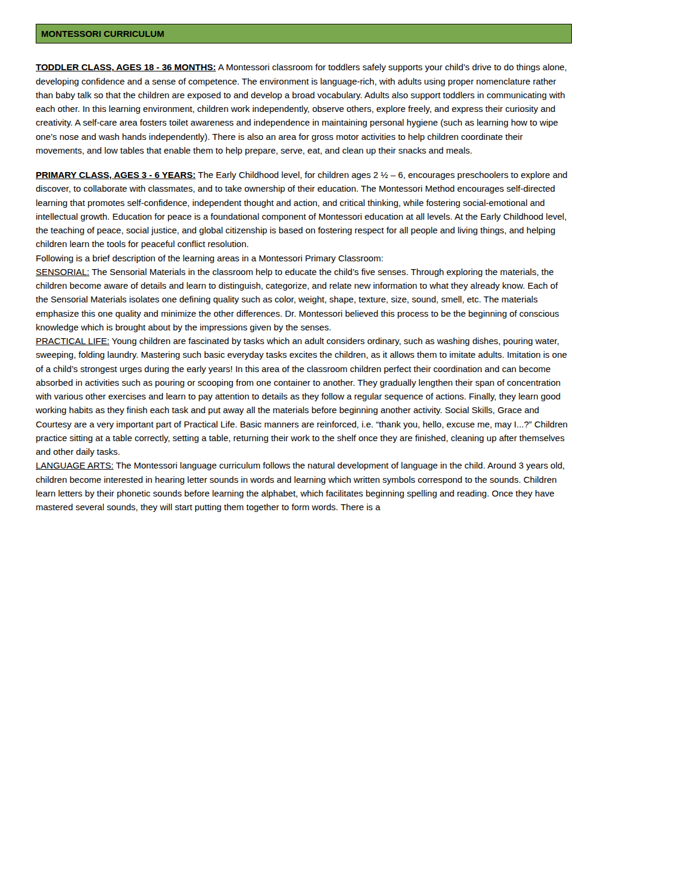MONTESSORI CURRICULUM
TODDLER CLASS, AGES 18 - 36 MONTHS: A Montessori classroom for toddlers safely supports your child’s drive to do things alone, developing confidence and a sense of competence. The environment is language-rich, with adults using proper nomenclature rather than baby talk so that the children are exposed to and develop a broad vocabulary. Adults also support toddlers in communicating with each other. In this learning environment, children work independently, observe others, explore freely, and express their curiosity and creativity. A self-care area fosters toilet awareness and independence in maintaining personal hygiene (such as learning how to wipe one’s nose and wash hands independently). There is also an area for gross motor activities to help children coordinate their movements, and low tables that enable them to help prepare, serve, eat, and clean up their snacks and meals.
PRIMARY CLASS, AGES 3 - 6 YEARS: The Early Childhood level, for children ages 2 ½ – 6, encourages preschoolers to explore and discover, to collaborate with classmates, and to take ownership of their education. The Montessori Method encourages self-directed learning that promotes self-confidence, independent thought and action, and critical thinking, while fostering social-emotional and intellectual growth. Education for peace is a foundational component of Montessori education at all levels. At the Early Childhood level, the teaching of peace, social justice, and global citizenship is based on fostering respect for all people and living things, and helping children learn the tools for peaceful conflict resolution.
Following is a brief description of the learning areas in a Montessori Primary Classroom:
SENSORIAL: The Sensorial Materials in the classroom help to educate the child’s five senses. Through exploring the materials, the children become aware of details and learn to distinguish, categorize, and relate new information to what they already know. Each of the Sensorial Materials isolates one defining quality such as color, weight, shape, texture, size, sound, smell, etc. The materials emphasize this one quality and minimize the other differences. Dr. Montessori believed this process to be the beginning of conscious knowledge which is brought about by the impressions given by the senses.
PRACTICAL LIFE: Young children are fascinated by tasks which an adult considers ordinary, such as washing dishes, pouring water, sweeping, folding laundry. Mastering such basic everyday tasks excites the children, as it allows them to imitate adults. Imitation is one of a child’s strongest urges during the early years! In this area of the classroom children perfect their coordination and can become absorbed in activities such as pouring or scooping from one container to another. They gradually lengthen their span of concentration with various other exercises and learn to pay attention to details as they follow a regular sequence of actions. Finally, they learn good working habits as they finish each task and put away all the materials before beginning another activity. Social Skills, Grace and Courtesy are a very important part of Practical Life. Basic manners are reinforced, i.e. “thank you, hello, excuse me, may I...?” Children practice sitting at a table correctly, setting a table, returning their work to the shelf once they are finished, cleaning up after themselves and other daily tasks.
LANGUAGE ARTS: The Montessori language curriculum follows the natural development of language in the child. Around 3 years old, children become interested in hearing letter sounds in words and learning which written symbols correspond to the sounds. Children learn letters by their phonetic sounds before learning the alphabet, which facilitates beginning spelling and reading. Once they have mastered several sounds, they will start putting them together to form words. There is a